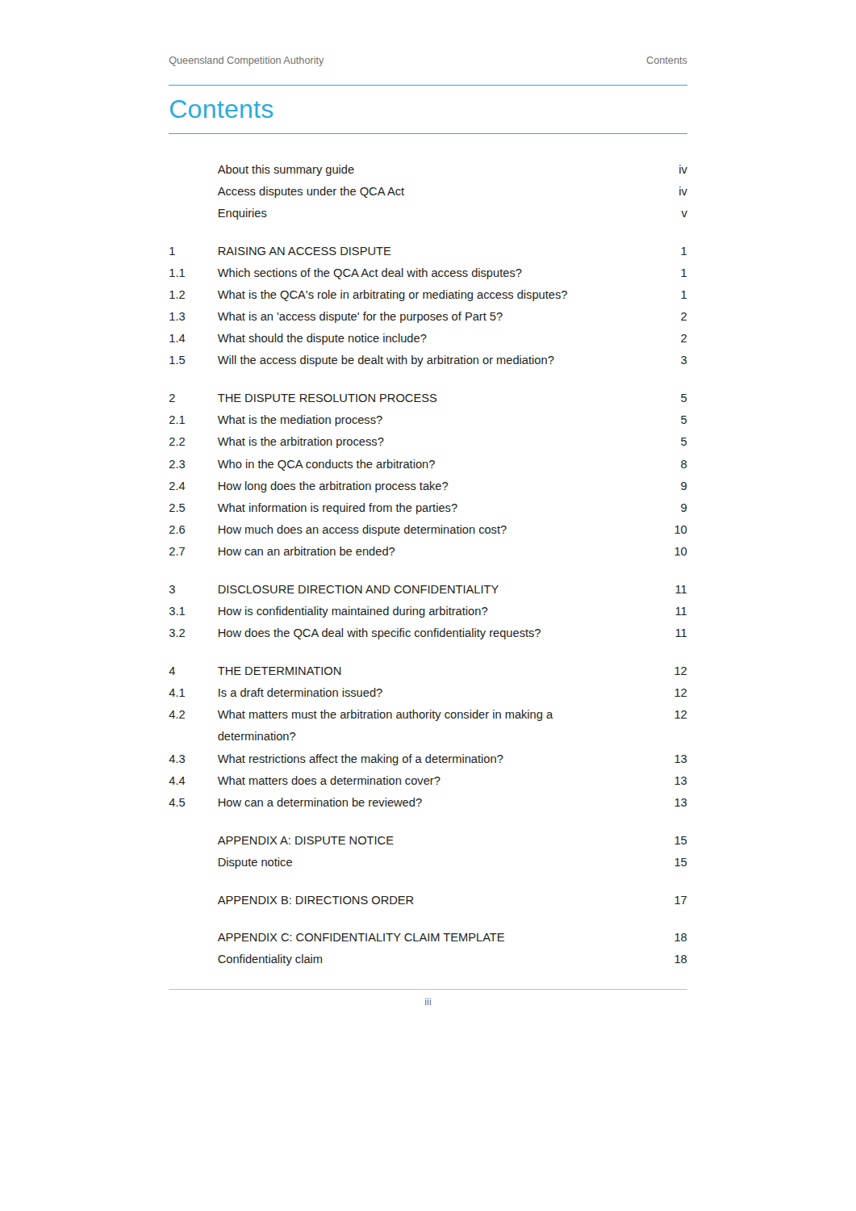Queensland Competition Authority
Contents
Contents
| | About this summary guide | iv |
| | Access disputes under the QCA Act | iv |
| | Enquiries | v |
| 1 | RAISING AN ACCESS DISPUTE | 1 |
| 1.1 | Which sections of the QCA Act deal with access disputes? | 1 |
| 1.2 | What is the QCA's role in arbitrating or mediating access disputes? | 1 |
| 1.3 | What is an 'access dispute' for the purposes of Part 5? | 2 |
| 1.4 | What should the dispute notice include? | 2 |
| 1.5 | Will the access dispute be dealt with by arbitration or mediation? | 3 |
| 2 | THE DISPUTE RESOLUTION PROCESS | 5 |
| 2.1 | What is the mediation process? | 5 |
| 2.2 | What is the arbitration process? | 5 |
| 2.3 | Who in the QCA conducts the arbitration? | 8 |
| 2.4 | How long does the arbitration process take? | 9 |
| 2.5 | What information is required from the parties? | 9 |
| 2.6 | How much does an access dispute determination cost? | 10 |
| 2.7 | How can an arbitration be ended? | 10 |
| 3 | DISCLOSURE DIRECTION AND CONFIDENTIALITY | 11 |
| 3.1 | How is confidentiality maintained during arbitration? | 11 |
| 3.2 | How does the QCA deal with specific confidentiality requests? | 11 |
| 4 | THE DETERMINATION | 12 |
| 4.1 | Is a draft determination issued? | 12 |
| 4.2 | What matters must the arbitration authority consider in making a determination? | 12 |
| 4.3 | What restrictions affect the making of a determination? | 13 |
| 4.4 | What matters does a determination cover? | 13 |
| 4.5 | How can a determination be reviewed? | 13 |
| | APPENDIX A: DISPUTE NOTICE | 15 |
| | Dispute notice | 15 |
| | APPENDIX B: DIRECTIONS ORDER | 17 |
| | APPENDIX C: CONFIDENTIALITY CLAIM TEMPLATE | 18 |
| | Confidentiality claim | 18 |
iii